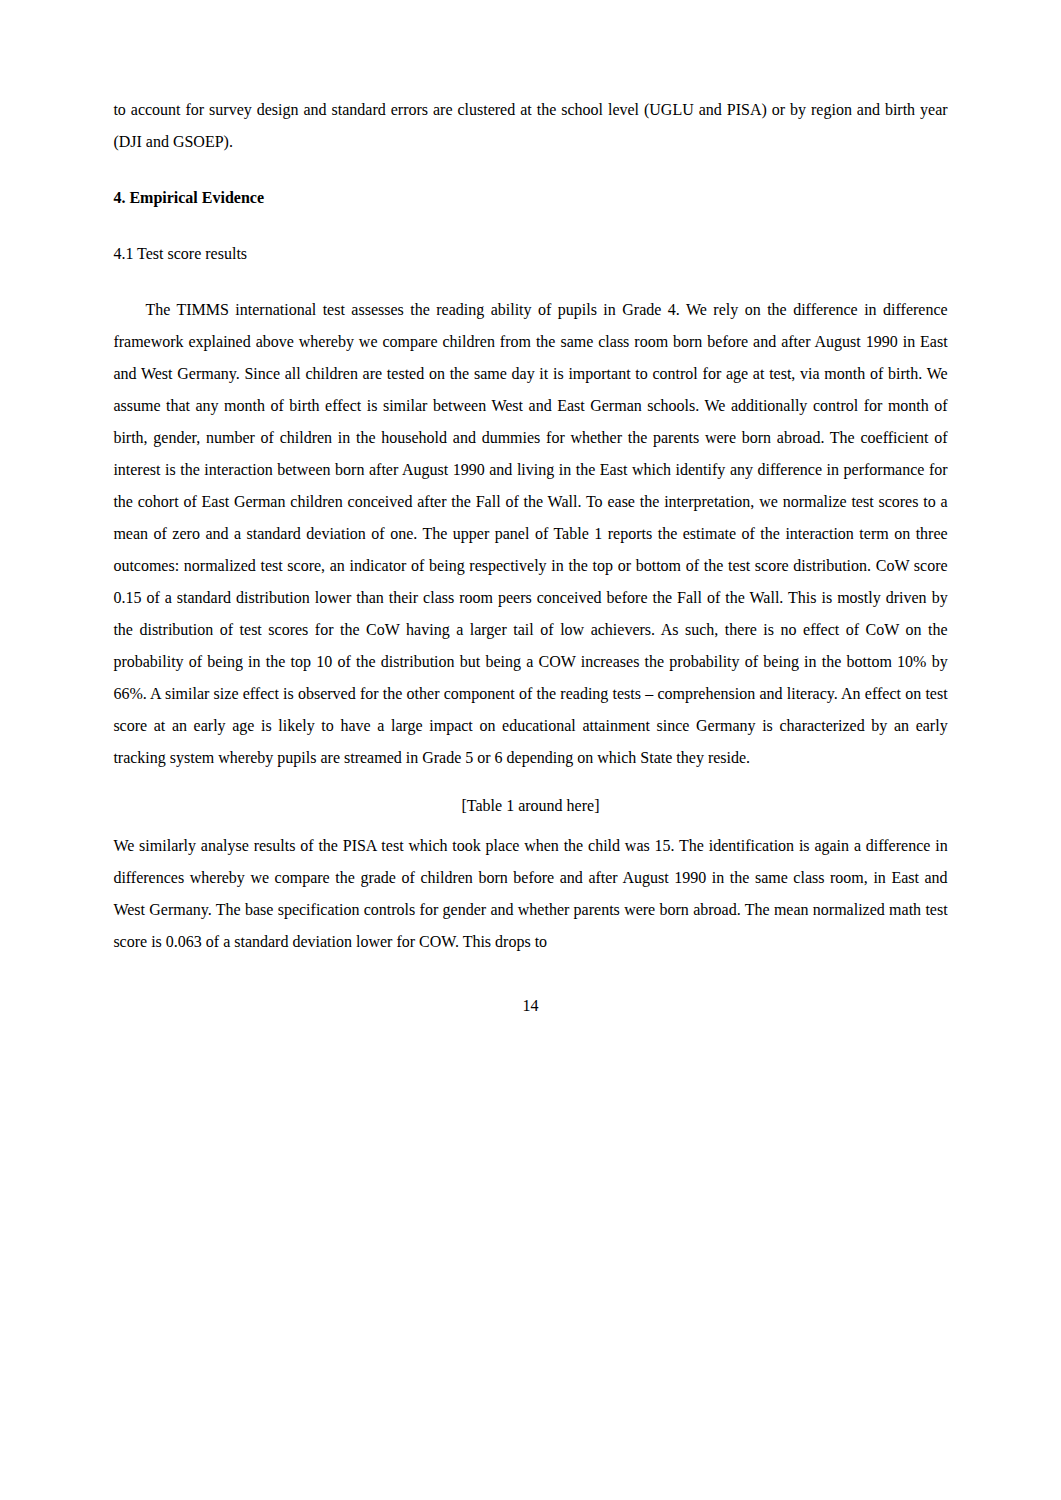to account for survey design and standard errors are clustered at the school level (UGLU and PISA) or by region and birth year (DJI and GSOEP).
4. Empirical Evidence
4.1 Test score results
The TIMMS international test assesses the reading ability of pupils in Grade 4. We rely on the difference in difference framework explained above whereby we compare children from the same class room born before and after August 1990 in East and West Germany. Since all children are tested on the same day it is important to control for age at test, via month of birth. We assume that any month of birth effect is similar between West and East German schools. We additionally control for month of birth, gender, number of children in the household and dummies for whether the parents were born abroad. The coefficient of interest is the interaction between born after August 1990 and living in the East which identify any difference in performance for the cohort of East German children conceived after the Fall of the Wall. To ease the interpretation, we normalize test scores to a mean of zero and a standard deviation of one. The upper panel of Table 1 reports the estimate of the interaction term on three outcomes: normalized test score, an indicator of being respectively in the top or bottom of the test score distribution. CoW score 0.15 of a standard distribution lower than their class room peers conceived before the Fall of the Wall. This is mostly driven by the distribution of test scores for the CoW having a larger tail of low achievers. As such, there is no effect of CoW on the probability of being in the top 10 of the distribution but being a COW increases the probability of being in the bottom 10% by 66%. A similar size effect is observed for the other component of the reading tests – comprehension and literacy. An effect on test score at an early age is likely to have a large impact on educational attainment since Germany is characterized by an early tracking system whereby pupils are streamed in Grade 5 or 6 depending on which State they reside.
[Table 1 around here]
We similarly analyse results of the PISA test which took place when the child was 15. The identification is again a difference in differences whereby we compare the grade of children born before and after August 1990 in the same class room, in East and West Germany. The base specification controls for gender and whether parents were born abroad. The mean normalized math test score is 0.063 of a standard deviation lower for COW. This drops to
14